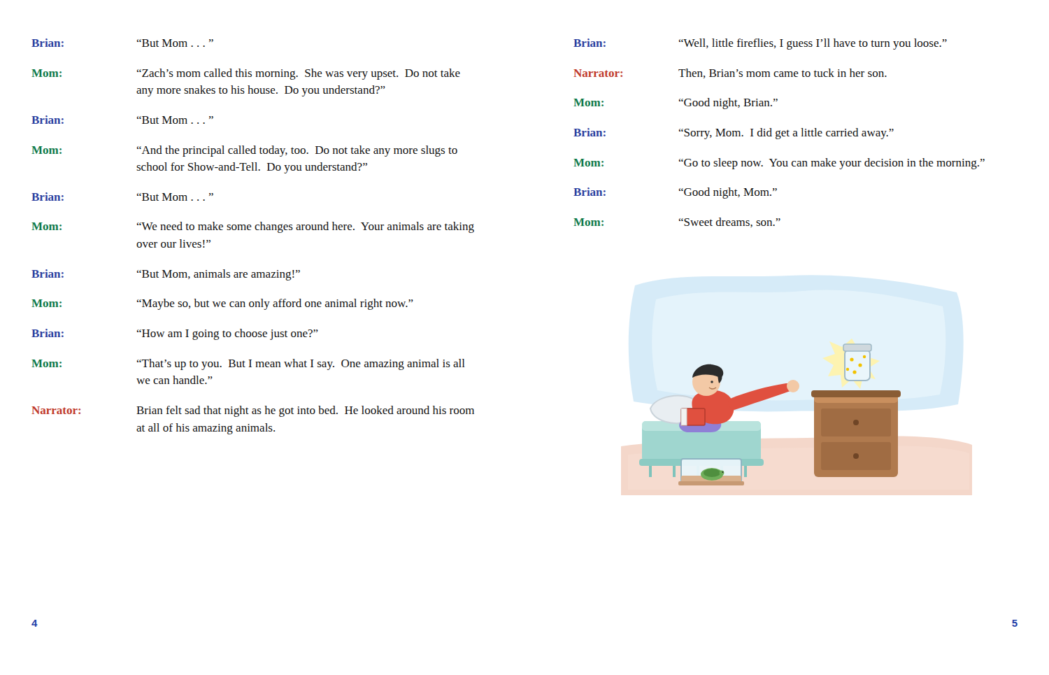| Brian: | “But Mom . . . ” |
| Mom: | “Zach’s mom called this morning. She was very upset. Do not take any more snakes to his house. Do you understand?” |
| Brian: | “But Mom . . . ” |
| Mom: | “And the principal called today, too. Do not take any more slugs to school for Show-and-Tell. Do you understand?” |
| Brian: | “But Mom . . . ” |
| Mom: | “We need to make some changes around here. Your animals are taking over our lives!” |
| Brian: | “But Mom, animals are amazing!” |
| Mom: | “Maybe so, but we can only afford one animal right now.” |
| Brian: | “How am I going to choose just one?” |
| Mom: | “That’s up to you. But I mean what I say. One amazing animal is all we can handle.” |
| Narrator: | Brian felt sad that night as he got into bed. He looked around his room at all of his amazing animals. |
4
| Brian: | “Well, little fireflies, I guess I’ll have to turn you loose.” |
| Narrator: | Then, Brian’s mom came to tuck in her son. |
| Mom: | “Good night, Brian.” |
| Brian: | “Sorry, Mom. I did get a little carried away.” |
| Mom: | “Go to sleep now. You can make your decision in the morning.” |
| Brian: | “Good night, Mom.” |
| Mom: | “Sweet dreams, son.” |
5